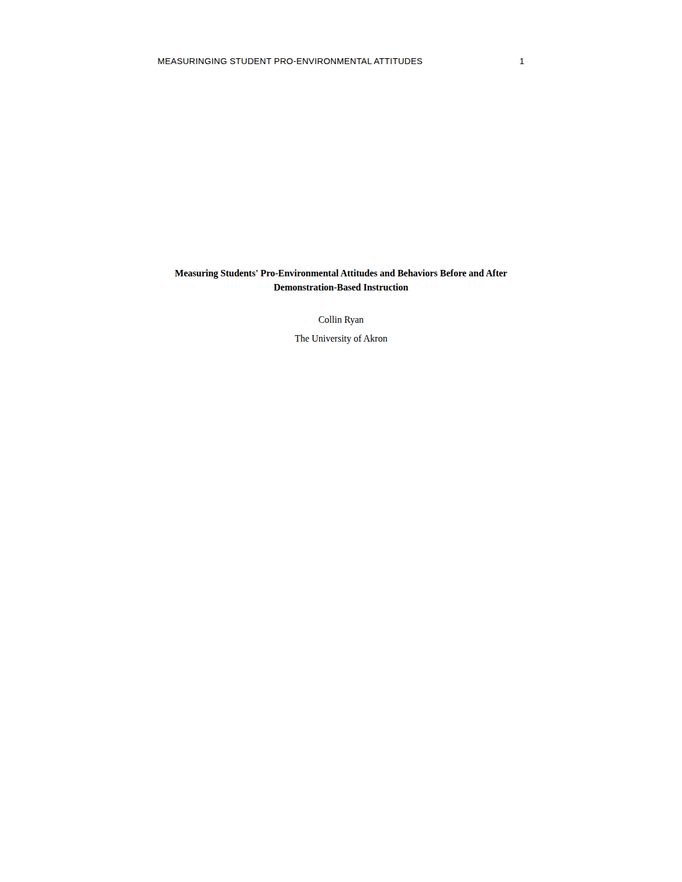Measuringing Student Pro-Environmental Attitudes 1
Measuring Students' Pro-Environmental Attitudes and Behaviors Before and After Demonstration-Based Instruction
Collin Ryan
The University of Akron